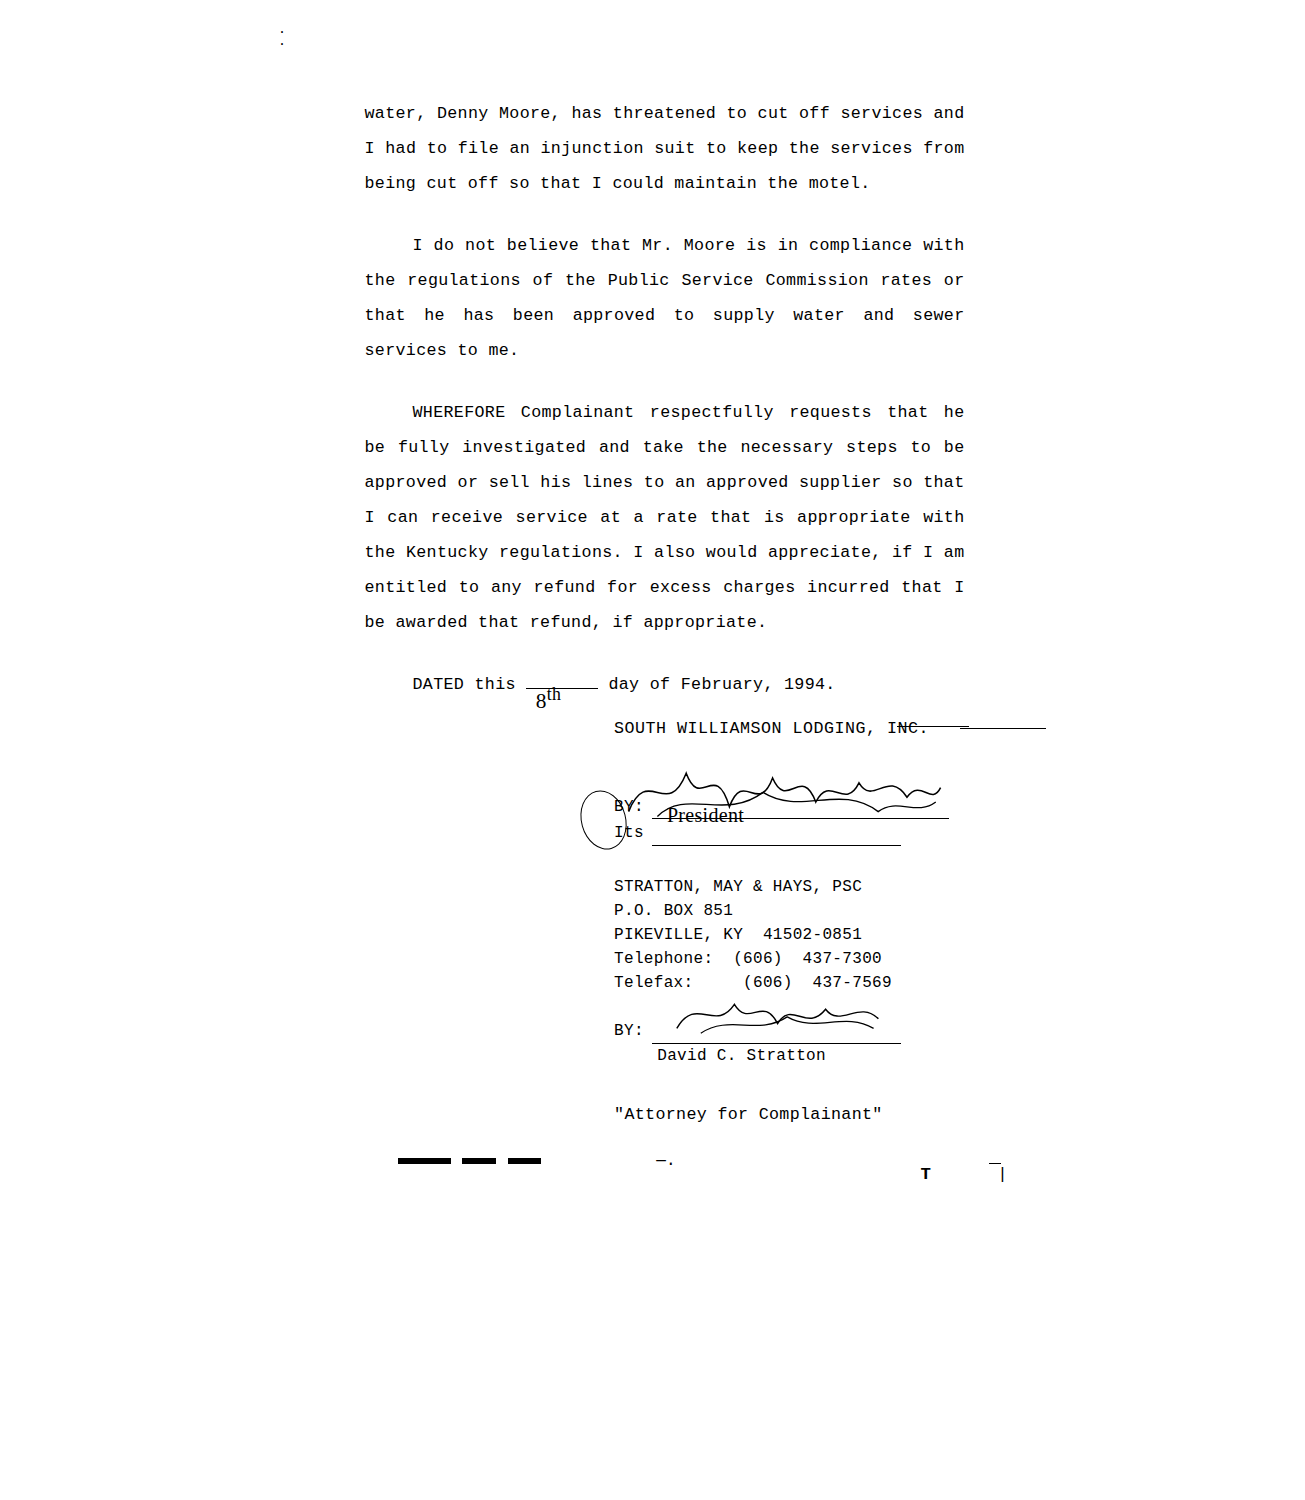.
.
water, Denny Moore, has threatened to cut off services and I had to file an injunction suit to keep the services from being cut off so that I could maintain the motel.
I do not believe that Mr. Moore is in compliance with the regulations of the Public Service Commission rates or that he has been approved to supply water and sewer services to me.
WHEREFORE Complainant respectfully requests that he be fully investigated and take the necessary steps to be approved or sell his lines to an approved supplier so that I can receive service at a rate that is appropriate with the Kentucky regulations. I also would appreciate, if I am entitled to any refund for excess charges incurred that I be awarded that refund, if appropriate.
DATED this 8th day of February, 1994.
SOUTH WILLIAMSON LODGING, INC.
BY:
Its President
STRATTON, MAY & HAYS, PSC
P.O. BOX 851
PIKEVILLE, KY 41502-0851
Telephone: (606) 437-7300
Telefax: (606) 437-7569
BY:
David C. Stratton
"Attorney for Complainant"
—.
T
|